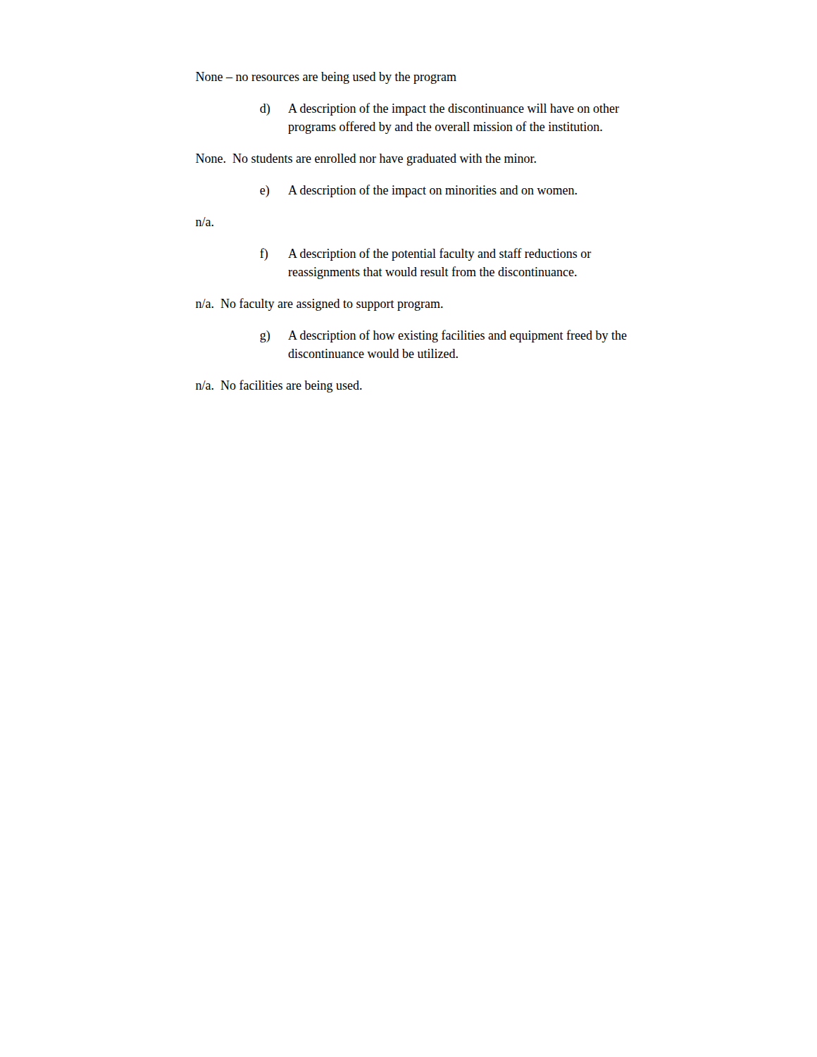None – no resources are being used by the program
d) A description of the impact the discontinuance will have on other programs offered by and the overall mission of the institution.
None. No students are enrolled nor have graduated with the minor.
e) A description of the impact on minorities and on women.
n/a.
f) A description of the potential faculty and staff reductions or reassignments that would result from the discontinuance.
n/a. No faculty are assigned to support program.
g) A description of how existing facilities and equipment freed by the discontinuance would be utilized.
n/a. No facilities are being used.